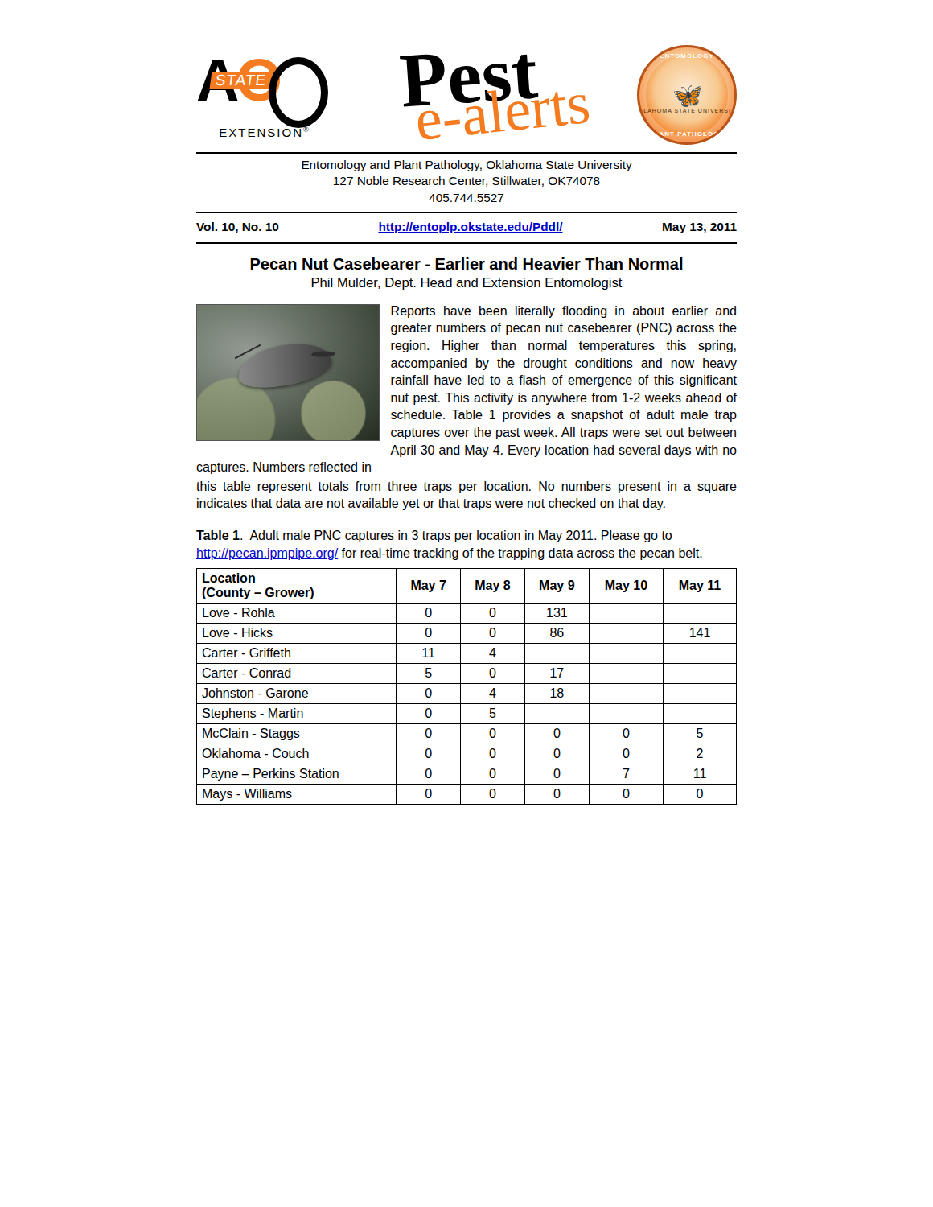AO STATE
EXTENSION®
Pest e-alerts
ENTOMOLOGY
🦋
OKLAHOMA STATE UNIVERSITY
PLANT PATHOLOGY
Entomology and Plant Pathology, Oklahoma State University
127 Noble Research Center, Stillwater, OK74078
405.744.5527
Vol. 10, No. 10 http://entoplp.okstate.edu/Pddl/ May 13, 2011
Pecan Nut Casebearer - Earlier and Heavier Than Normal
Phil Mulder, Dept. Head and Extension Entomologist
Reports have been literally flooding in about earlier and greater numbers of pecan nut casebearer (PNC) across the region. Higher than normal temperatures this spring, accompanied by the drought conditions and now heavy rainfall have led to a flash of emergence of this significant nut pest. This activity is anywhere from 1-2 weeks ahead of schedule. Table 1 provides a snapshot of adult male trap captures over the past week. All traps were set out between April 30 and May 4. Every location had several days with no captures. Numbers reflected in
this table represent totals from three traps per location. No numbers present in a square indicates that data are not available yet or that traps were not checked on that day.
Table 1. Adult male PNC captures in 3 traps per location in May 2011. Please go to http://pecan.ipmpipe.org/ for real-time tracking of the trapping data across the pecan belt.
| Location (County – Grower) | May 7 | May 8 | May 9 | May 10 | May 11 |
| --- | --- | --- | --- | --- | --- |
| Love - Rohla | 0 | 0 | 131 | | |
| Love - Hicks | 0 | 0 | 86 | | 141 |
| Carter - Griffeth | 11 | 4 | | | |
| Carter - Conrad | 5 | 0 | 17 | | |
| Johnston - Garone | 0 | 4 | 18 | | |
| Stephens - Martin | 0 | 5 | | | |
| McClain - Staggs | 0 | 0 | 0 | 0 | 5 |
| Oklahoma - Couch | 0 | 0 | 0 | 0 | 2 |
| Payne – Perkins Station | 0 | 0 | 0 | 7 | 11 |
| Mays - Williams | 0 | 0 | 0 | 0 | 0 |